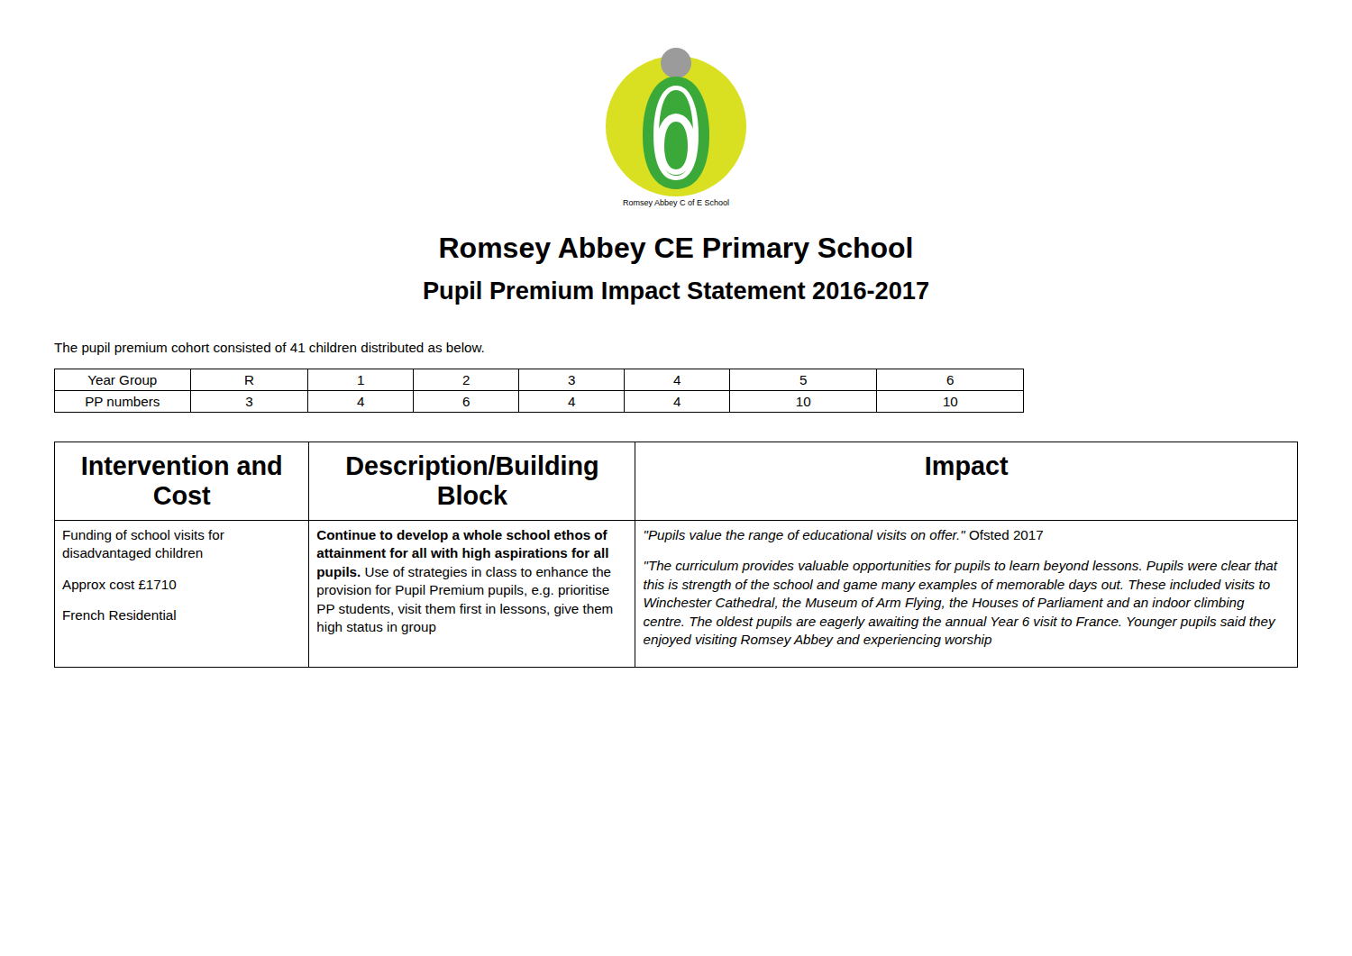Romsey Abbey C of E School
Romsey Abbey CE Primary School
Pupil Premium Impact Statement 2016-2017
The pupil premium cohort consisted of 41 children distributed as below.
| Year Group | R | 1 | 2 | 3 | 4 | 5 | 6 |
| PP numbers | 3 | 4 | 6 | 4 | 4 | 10 | 10 |
| Intervention and Cost | Description/Building Block | Impact |
| --- | --- | --- |
| Funding of school visits for disadvantaged children Approx cost £1710 French Residential | Continue to develop a whole school ethos of attainment for all with high aspirations for all pupils. Use of strategies in class to enhance the provision for Pupil Premium pupils, e.g. prioritise PP students, visit them first in lessons, give them high status in group | "Pupils value the range of educational visits on offer." Ofsted 2017 "The curriculum provides valuable opportunities for pupils to learn beyond lessons. Pupils were clear that this is strength of the school and game many examples of memorable days out. These included visits to Winchester Cathedral, the Museum of Arm Flying, the Houses of Parliament and an indoor climbing centre. The oldest pupils are eagerly awaiting the annual Year 6 visit to France. Younger pupils said they enjoyed visiting Romsey Abbey and experiencing worship |